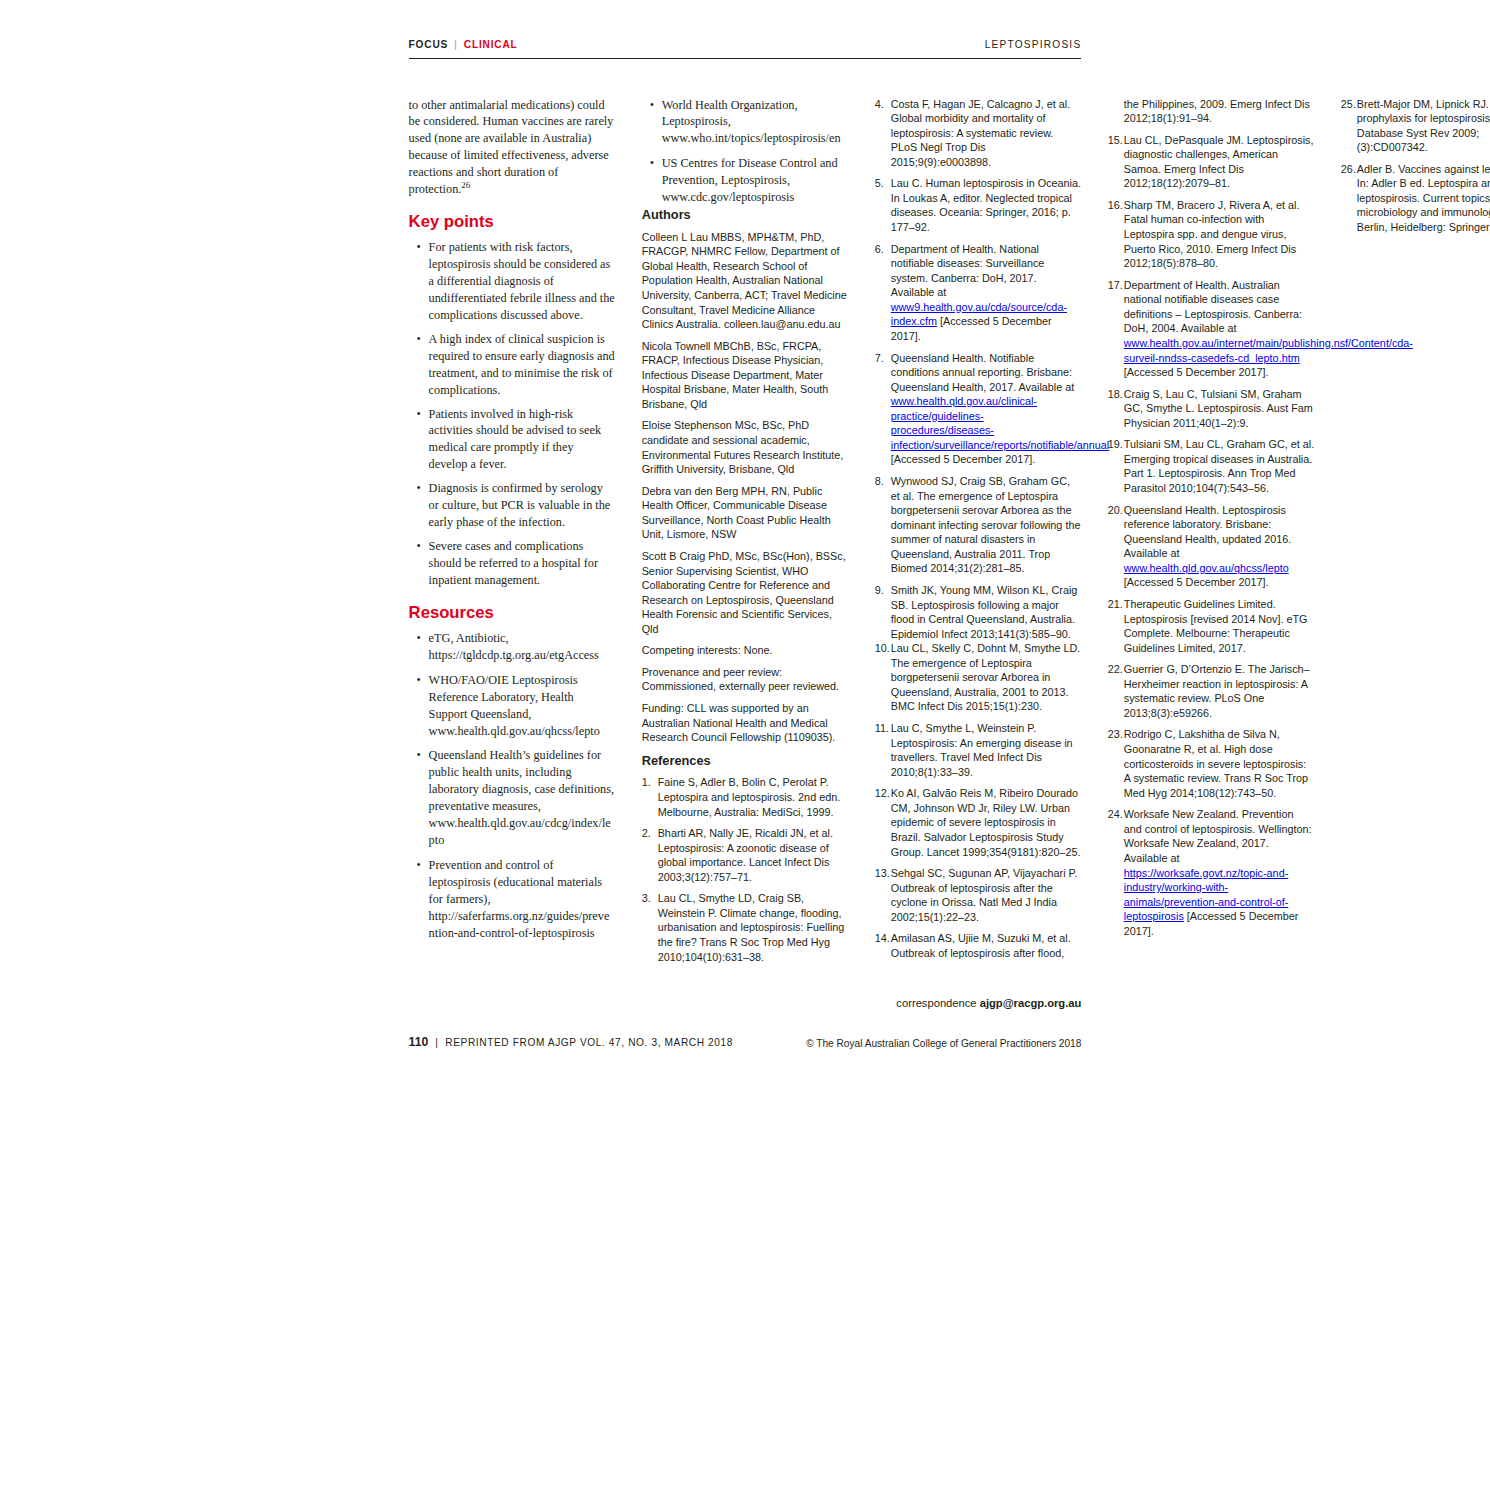FOCUS|CLINICAL
LEPTOSPIROSIS
to other antimalarial medications) could be considered. Human vaccines are rarely used (none are available in Australia) because of limited effectiveness, adverse reactions and short duration of protection.26
Key points
For patients with risk factors, leptospirosis should be considered as a differential diagnosis of undifferentiated febrile illness and the complications discussed above.
A high index of clinical suspicion is required to ensure early diagnosis and treatment, and to minimise the risk of complications.
Patients involved in high-risk activities should be advised to seek medical care promptly if they develop a fever.
Diagnosis is confirmed by serology or culture, but PCR is valuable in the early phase of the infection.
Severe cases and complications should be referred to a hospital for inpatient management.
Resources
eTG, Antibiotic, https://tgldcdp.tg.org.au/etgAccess
WHO/FAO/OIE Leptospirosis Reference Laboratory, Health Support Queensland, www.health.qld.gov.au/qhcss/lepto
Queensland Health’s guidelines for public health units, including laboratory diagnosis, case definitions, preventative measures, www.health.qld.gov.au/cdcg/index/lepto
Prevention and control of leptospirosis (educational materials for farmers), http://saferfarms.org.nz/guides/prevention-and-control-of-leptospirosis
World Health Organization, Leptospirosis, www.who.int/topics/leptospirosis/en
US Centres for Disease Control and Prevention, Leptospirosis, www.cdc.gov/leptospirosis
Authors
Colleen L Lau MBBS, MPH&TM, PhD, FRACGP, NHMRC Fellow, Department of Global Health, Research School of Population Health, Australian National University, Canberra, ACT; Travel Medicine Consultant, Travel Medicine Alliance Clinics Australia. colleen.lau@anu.edu.au
Nicola Townell MBChB, BSc, FRCPA, FRACP, Infectious Disease Physician, Infectious Disease Department, Mater Hospital Brisbane, Mater Health, South Brisbane, Qld
Eloise Stephenson MSc, BSc, PhD candidate and sessional academic, Environmental Futures Research Institute, Griffith University, Brisbane, Qld
Debra van den Berg MPH, RN, Public Health Officer, Communicable Disease Surveillance, North Coast Public Health Unit, Lismore, NSW
Scott B Craig PhD, MSc, BSc(Hon), BSSc, Senior Supervising Scientist, WHO Collaborating Centre for Reference and Research on Leptospirosis, Queensland Health Forensic and Scientific Services, Qld
Competing interests: None.
Provenance and peer review: Commissioned, externally peer reviewed.
Funding: CLL was supported by an Australian National Health and Medical Research Council Fellowship (1109035).
References
Faine S, Adler B, Bolin C, Perolat P. Leptospira and leptospirosis. 2nd edn. Melbourne, Australia: MediSci, 1999.
Bharti AR, Nally JE, Ricaldi JN, et al. Leptospirosis: A zoonotic disease of global importance. Lancet Infect Dis 2003;3(12):757–71.
Lau CL, Smythe LD, Craig SB, Weinstein P. Climate change, flooding, urbanisation and leptospirosis: Fuelling the fire? Trans R Soc Trop Med Hyg 2010;104(10):631–38.
Costa F, Hagan JE, Calcagno J, et al. Global morbidity and mortality of leptospirosis: A systematic review. PLoS Negl Trop Dis 2015;9(9):e0003898.
Lau C. Human leptospirosis in Oceania. In Loukas A, editor. Neglected tropical diseases. Oceania: Springer, 2016; p. 177–92.
Department of Health. National notifiable diseases: Surveillance system. Canberra: DoH, 2017. Available at www9.health.gov.au/cda/source/cda-index.cfm [Accessed 5 December 2017].
Queensland Health. Notifiable conditions annual reporting. Brisbane: Queensland Health, 2017. Available at www.health.qld.gov.au/clinical-practice/guidelines-procedures/diseases-infection/surveillance/reports/notifiable/annual [Accessed 5 December 2017].
Wynwood SJ, Craig SB, Graham GC, et al. The emergence of Leptospira borgpetersenii serovar Arborea as the dominant infecting serovar following the summer of natural disasters in Queensland, Australia 2011. Trop Biomed 2014;31(2):281–85.
Smith JK, Young MM, Wilson KL, Craig SB. Leptospirosis following a major flood in Central Queensland, Australia. Epidemiol Infect 2013;141(3):585–90.
Lau CL, Skelly C, Dohnt M, Smythe LD. The emergence of Leptospira borgpetersenii serovar Arborea in Queensland, Australia, 2001 to 2013. BMC Infect Dis 2015;15(1):230.
Lau C, Smythe L, Weinstein P. Leptospirosis: An emerging disease in travellers. Travel Med Infect Dis 2010;8(1):33–39.
Ko AI, Galvão Reis M, Ribeiro Dourado CM, Johnson WD Jr, Riley LW. Urban epidemic of severe leptospirosis in Brazil. Salvador Leptospirosis Study Group. Lancet 1999;354(9181):820–25.
Sehgal SC, Sugunan AP, Vijayachari P. Outbreak of leptospirosis after the cyclone in Orissa. Natl Med J India 2002;15(1):22–23.
Amilasan AS, Ujiie M, Suzuki M, et al. Outbreak of leptospirosis after flood, the Philippines, 2009. Emerg Infect Dis 2012;18(1):91–94.
Lau CL, DePasquale JM. Leptospirosis, diagnostic challenges, American Samoa. Emerg Infect Dis 2012;18(12):2079–81.
Sharp TM, Bracero J, Rivera A, et al. Fatal human co-infection with Leptospira spp. and dengue virus, Puerto Rico, 2010. Emerg Infect Dis 2012;18(5):878–80.
Department of Health. Australian national notifiable diseases case definitions – Leptospirosis. Canberra: DoH, 2004. Available at www.health.gov.au/internet/main/publishing.nsf/Content/cda-surveil-nndss-casedefs-cd_lepto.htm [Accessed 5 December 2017].
Craig S, Lau C, Tulsiani SM, Graham GC, Smythe L. Leptospirosis. Aust Fam Physician 2011;40(1–2):9.
Tulsiani SM, Lau CL, Graham GC, et al. Emerging tropical diseases in Australia. Part 1. Leptospirosis. Ann Trop Med Parasitol 2010;104(7):543–56.
Queensland Health. Leptospirosis reference laboratory. Brisbane: Queensland Health, updated 2016. Available at www.health.qld.gov.au/qhcss/lepto [Accessed 5 December 2017].
Therapeutic Guidelines Limited. Leptospirosis [revised 2014 Nov]. eTG Complete. Melbourne: Therapeutic Guidelines Limited, 2017.
Guerrier G, D’Ortenzio E. The Jarisch–Herxheimer reaction in leptospirosis: A systematic review. PLoS One 2013;8(3):e59266.
Rodrigo C, Lakshitha de Silva N, Goonaratne R, et al. High dose corticosteroids in severe leptospirosis: A systematic review. Trans R Soc Trop Med Hyg 2014;108(12):743–50.
Worksafe New Zealand. Prevention and control of leptospirosis. Wellington: Worksafe New Zealand, 2017. Available at https://worksafe.govt.nz/topic-and-industry/working-with-animals/prevention-and-control-of-leptospirosis [Accessed 5 December 2017].
Brett-Major DM, Lipnick RJ. Antibiotic prophylaxis for leptospirosis. Cochrane Database Syst Rev 2009;(3):CD007342.
Adler B. Vaccines against leptospirosis. In: Adler B ed. Leptospira and leptospirosis. Current topics in microbiology and immunology, vol 387. Berlin, Heidelberg: Springer, 2015.
correspondence ajgp@racgp.org.au
110 | REPRINTED FROM AJGP VOL. 47, NO. 3, MARCH 2018
© The Royal Australian College of General Practitioners 2018